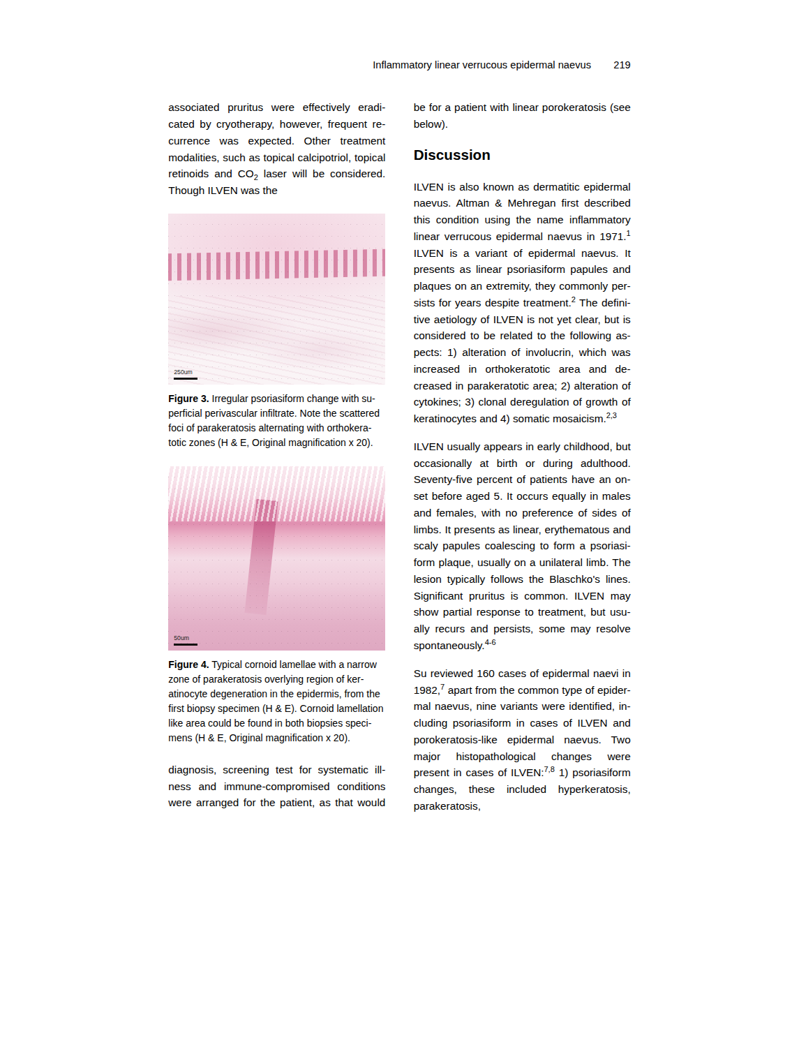Inflammatory linear verrucous epidermal naevus 219
associated pruritus were effectively eradicated by cryotherapy, however, frequent recurrence was expected. Other treatment modalities, such as topical calcipotriol, topical retinoids and CO2 laser will be considered. Though ILVEN was the
250um
Figure 3. Irregular psoriasiform change with superficial perivascular infiltrate. Note the scattered foci of parakeratosis alternating with orthokeratotic zones (H & E, Original magnification x 20).
50um
Figure 4. Typical cornoid lamellae with a narrow zone of parakeratosis overlying region of keratinocyte degeneration in the epidermis, from the first biopsy specimen (H & E). Cornoid lamellation like area could be found in both biopsies specimens (H & E, Original magnification x 20).
diagnosis, screening test for systematic illness and immune-compromised conditions were arranged for the patient, as that would be for a patient with linear porokeratosis (see below).
Discussion
ILVEN is also known as dermatitic epidermal naevus. Altman & Mehregan first described this condition using the name inflammatory linear verrucous epidermal naevus in 1971.1 ILVEN is a variant of epidermal naevus. It presents as linear psoriasiform papules and plaques on an extremity, they commonly persists for years despite treatment.2 The definitive aetiology of ILVEN is not yet clear, but is considered to be related to the following aspects: 1) alteration of involucrin, which was increased in orthokeratotic area and decreased in parakeratotic area; 2) alteration of cytokines; 3) clonal deregulation of growth of keratinocytes and 4) somatic mosaicism.2,3
ILVEN usually appears in early childhood, but occasionally at birth or during adulthood. Seventy-five percent of patients have an onset before aged 5. It occurs equally in males and females, with no preference of sides of limbs. It presents as linear, erythematous and scaly papules coalescing to form a psoriasiform plaque, usually on a unilateral limb. The lesion typically follows the Blaschko's lines. Significant pruritus is common. ILVEN may show partial response to treatment, but usually recurs and persists, some may resolve spontaneously.4-6
Su reviewed 160 cases of epidermal naevi in 1982,7 apart from the common type of epidermal naevus, nine variants were identified, including psoriasiform in cases of ILVEN and porokeratosis-like epidermal naevus. Two major histopathological changes were present in cases of ILVEN:7,8 1) psoriasiform changes, these included hyperkeratosis, parakeratosis,